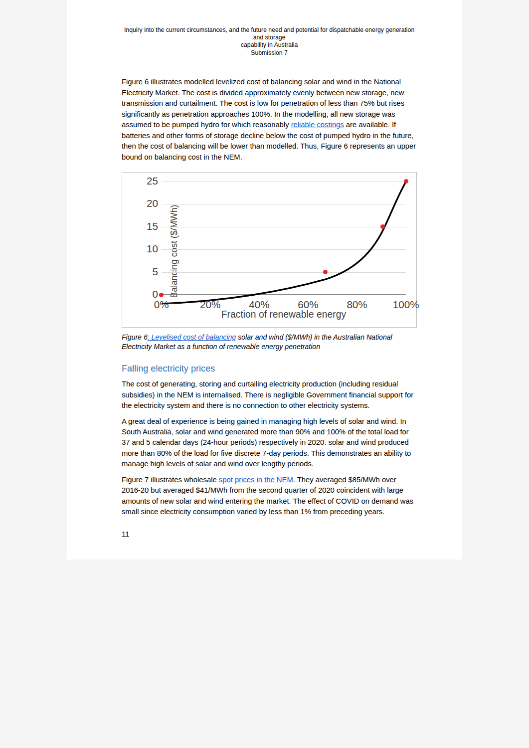Inquiry into the current circumstances, and the future need and potential for dispatchable energy generation and storage capability in Australia Submission 7
Figure 6 illustrates modelled levelized cost of balancing solar and wind in the National Electricity Market. The cost is divided approximately evenly between new storage, new transmission and curtailment. The cost is low for penetration of less than 75% but rises significantly as penetration approaches 100%. In the modelling, all new storage was assumed to be pumped hydro for which reasonably reliable costings are available. If batteries and other forms of storage decline below the cost of pumped hydro in the future, then the cost of balancing will be lower than modelled. Thus, Figure 6 represents an upper bound on balancing cost in the NEM.
Balancing cost ($/MWh)
25 20 15 10 5 0 0% 20% 40% 60% 80% 100%
Fraction of renewable energy
Figure 6: Levelised cost of balancing solar and wind ($/MWh) in the Australian National Electricity Market as a function of renewable energy penetration
Falling electricity prices
The cost of generating, storing and curtailing electricity production (including residual subsidies) in the NEM is internalised. There is negligible Government financial support for the electricity system and there is no connection to other electricity systems.
A great deal of experience is being gained in managing high levels of solar and wind. In South Australia, solar and wind generated more than 90% and 100% of the total load for 37 and 5 calendar days (24-hour periods) respectively in 2020. solar and wind produced more than 80% of the load for five discrete 7-day periods. This demonstrates an ability to manage high levels of solar and wind over lengthy periods.
Figure 7 illustrates wholesale spot prices in the NEM. They averaged $85/MWh over 2016-20 but averaged $41/MWh from the second quarter of 2020 coincident with large amounts of new solar and wind entering the market. The effect of COVID on demand was small since electricity consumption varied by less than 1% from preceding years.
11